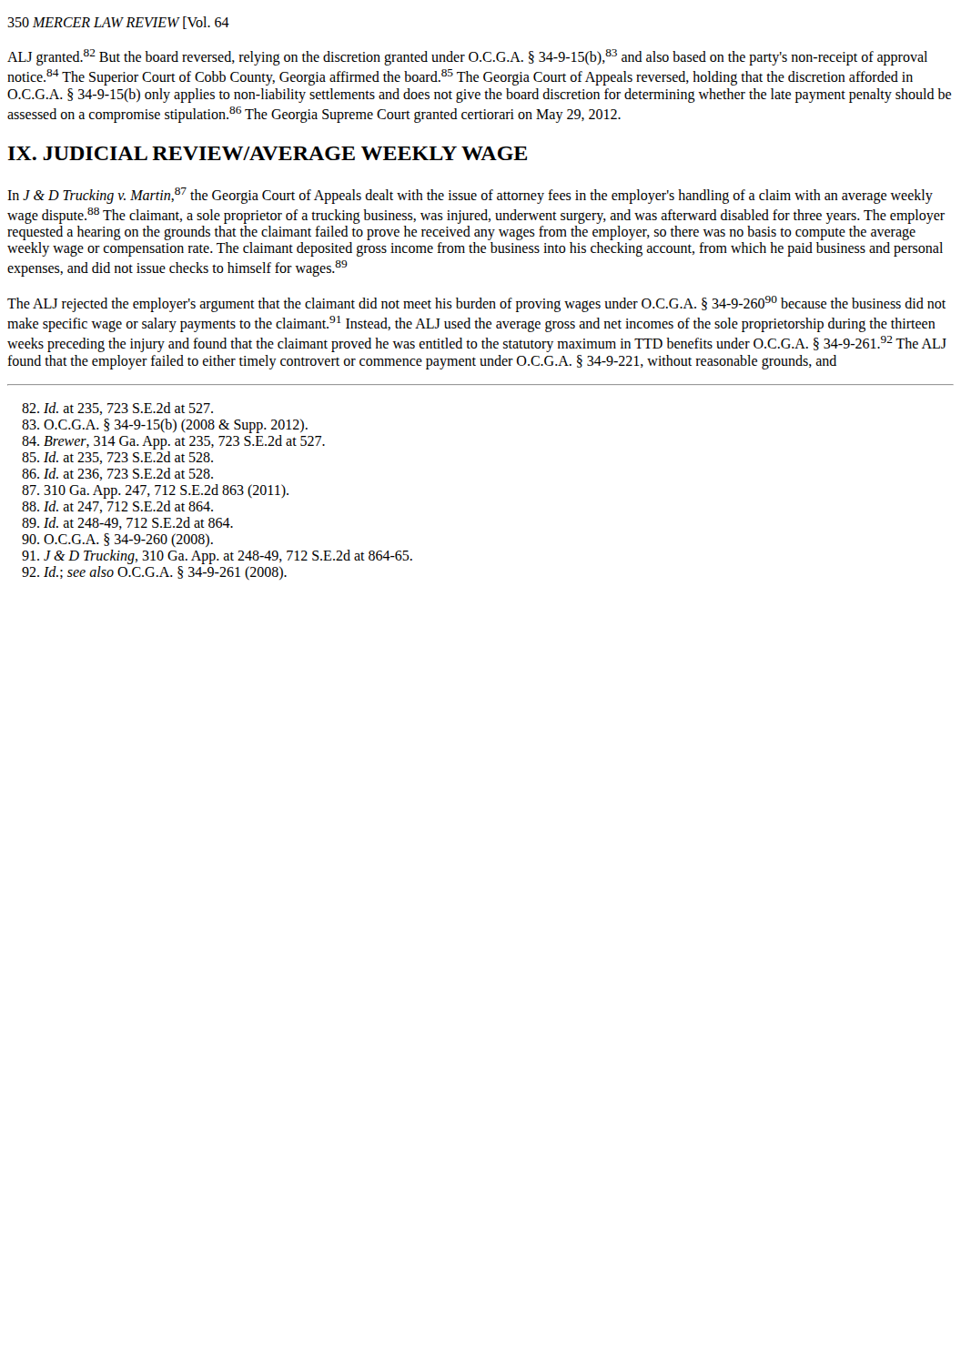350 MERCER LAW REVIEW [Vol. 64
ALJ granted.82 But the board reversed, relying on the discretion granted under O.C.G.A. § 34-9-15(b),83 and also based on the party's non-receipt of approval notice.84 The Superior Court of Cobb County, Georgia affirmed the board.85 The Georgia Court of Appeals reversed, holding that the discretion afforded in O.C.G.A. § 34-9-15(b) only applies to non-liability settlements and does not give the board discretion for determining whether the late payment penalty should be assessed on a compromise stipulation.86 The Georgia Supreme Court granted certiorari on May 29, 2012.
IX. JUDICIAL REVIEW/AVERAGE WEEKLY WAGE
In J & D Trucking v. Martin,87 the Georgia Court of Appeals dealt with the issue of attorney fees in the employer's handling of a claim with an average weekly wage dispute.88 The claimant, a sole proprietor of a trucking business, was injured, underwent surgery, and was afterward disabled for three years. The employer requested a hearing on the grounds that the claimant failed to prove he received any wages from the employer, so there was no basis to compute the average weekly wage or compensation rate. The claimant deposited gross income from the business into his checking account, from which he paid business and personal expenses, and did not issue checks to himself for wages.89
The ALJ rejected the employer's argument that the claimant did not meet his burden of proving wages under O.C.G.A. § 34-9-26090 because the business did not make specific wage or salary payments to the claimant.91 Instead, the ALJ used the average gross and net incomes of the sole proprietorship during the thirteen weeks preceding the injury and found that the claimant proved he was entitled to the statutory maximum in TTD benefits under O.C.G.A. § 34-9-261.92 The ALJ found that the employer failed to either timely controvert or commence payment under O.C.G.A. § 34-9-221, without reasonable grounds, and
Id. at 235, 723 S.E.2d at 527.
O.C.G.A. § 34-9-15(b) (2008 & Supp. 2012).
Brewer, 314 Ga. App. at 235, 723 S.E.2d at 527.
Id. at 235, 723 S.E.2d at 528.
Id. at 236, 723 S.E.2d at 528.
310 Ga. App. 247, 712 S.E.2d 863 (2011).
Id. at 247, 712 S.E.2d at 864.
Id. at 248-49, 712 S.E.2d at 864.
O.C.G.A. § 34-9-260 (2008).
J & D Trucking, 310 Ga. App. at 248-49, 712 S.E.2d at 864-65.
Id.; see also O.C.G.A. § 34-9-261 (2008).